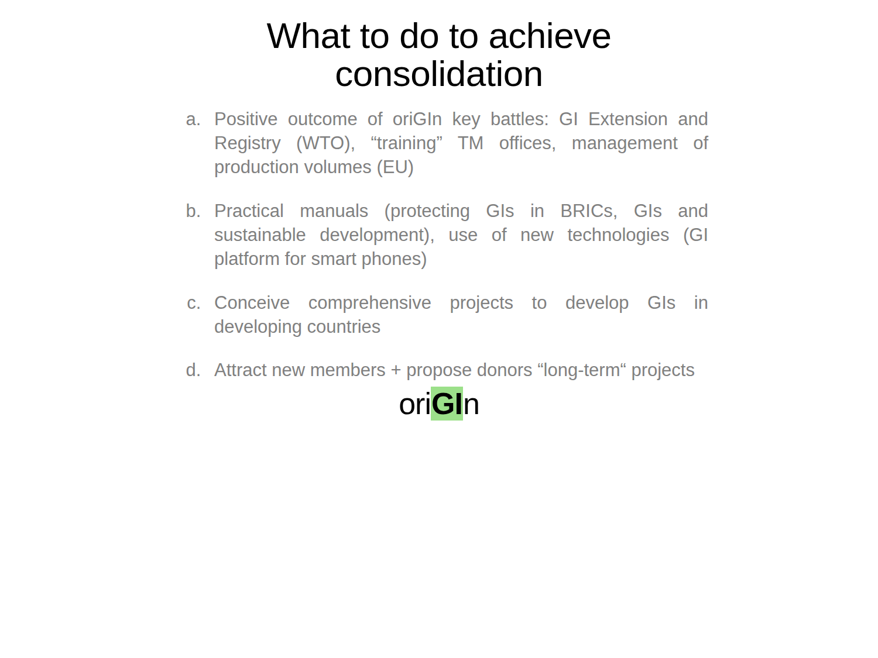What to do to achieve consolidation
Positive outcome of oriGIn key battles: GI Extension and Registry (WTO), “training” TM offices, management of production volumes (EU)
Practical manuals (protecting GIs in BRICs, GIs and sustainable development), use of new technologies (GI platform for smart phones)
Conceive comprehensive projects to develop GIs in developing countries
Attract new members + propose donors “long-term“ projects
oriGIn